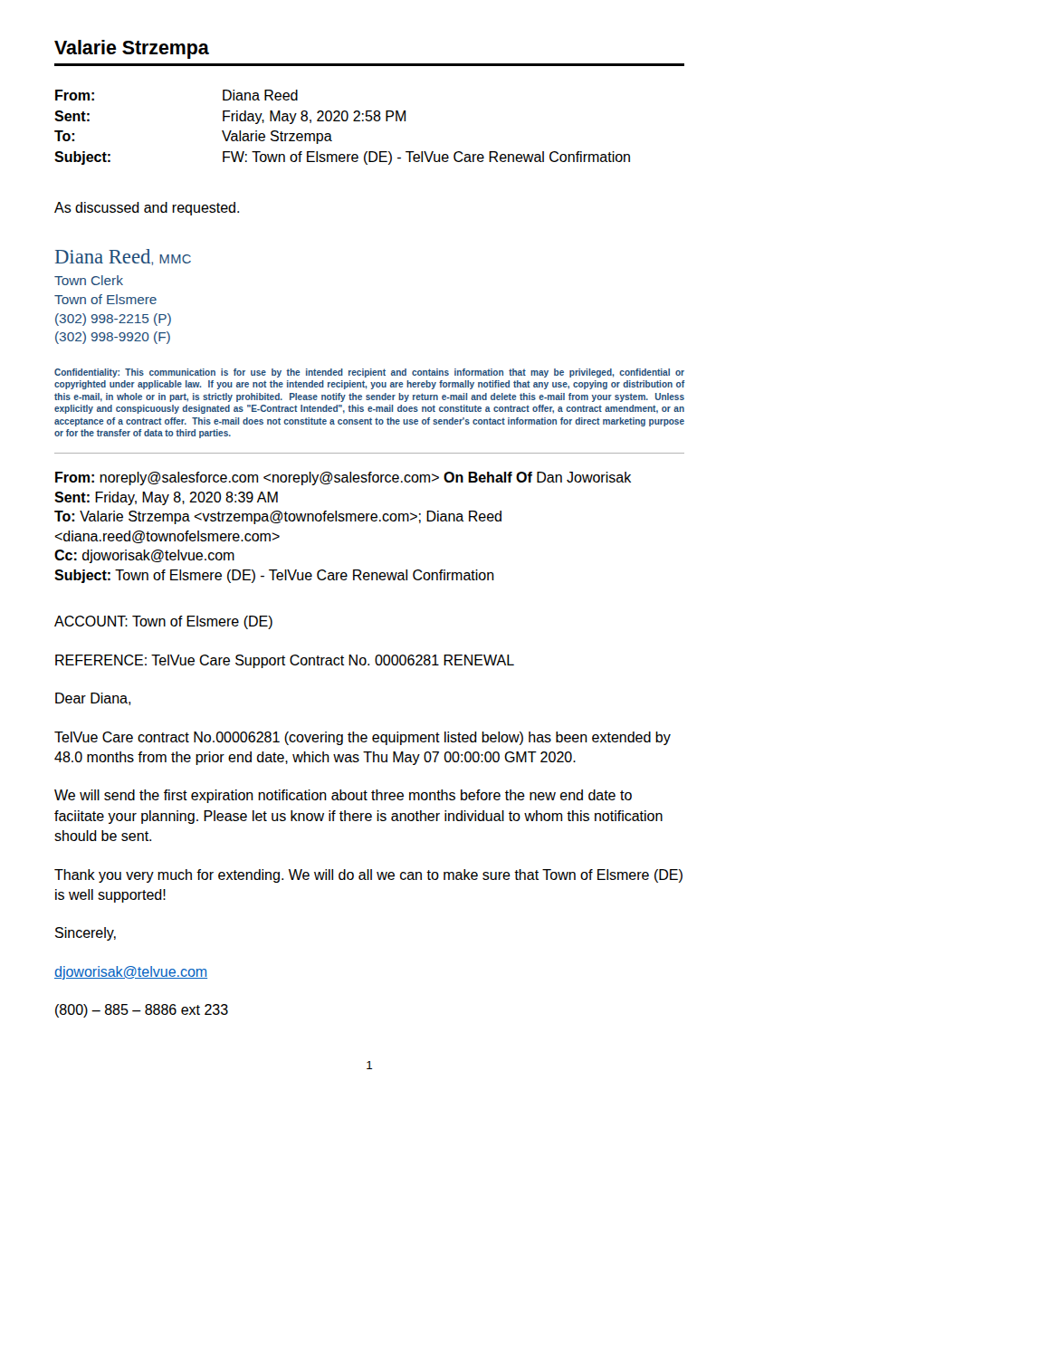Valarie Strzempa
| From: | Diana Reed |
| Sent: | Friday, May 8, 2020 2:58 PM |
| To: | Valarie Strzempa |
| Subject: | FW: Town of Elsmere (DE) - TelVue Care Renewal Confirmation |
As discussed and requested.
Diana Reed, MMC
Town Clerk
Town of Elsmere
(302) 998-2215 (P)
(302) 998-9920 (F)
Confidentiality: This communication is for use by the intended recipient and contains information that may be privileged, confidential or copyrighted under applicable law. If you are not the intended recipient, you are hereby formally notified that any use, copying or distribution of this e-mail, in whole or in part, is strictly prohibited. Please notify the sender by return e-mail and delete this e-mail from your system. Unless explicitly and conspicuously designated as "E-Contract Intended", this e-mail does not constitute a contract offer, a contract amendment, or an acceptance of a contract offer. This e-mail does not constitute a consent to the use of sender's contact information for direct marketing purpose or for the transfer of data to third parties.
From: noreply@salesforce.com <noreply@salesforce.com> On Behalf Of Dan Joworisak
Sent: Friday, May 8, 2020 8:39 AM
To: Valarie Strzempa <vstrzempa@townofelsmere.com>; Diana Reed <diana.reed@townofelsmere.com>
Cc: djoworisak@telvue.com
Subject: Town of Elsmere (DE) - TelVue Care Renewal Confirmation
ACCOUNT: Town of Elsmere (DE)
REFERENCE: TelVue Care Support Contract No. 00006281 RENEWAL
Dear Diana,
TelVue Care contract No.00006281 (covering the equipment listed below) has been extended by 48.0 months from the prior end date, which was Thu May 07 00:00:00 GMT 2020.
We will send the first expiration notification about three months before the new end date to faciitate your planning. Please let us know if there is another individual to whom this notification should be sent.
Thank you very much for extending. We will do all we can to make sure that Town of Elsmere (DE) is well supported!
Sincerely,
djoworisak@telvue.com
(800) – 885 – 8886 ext 233
1